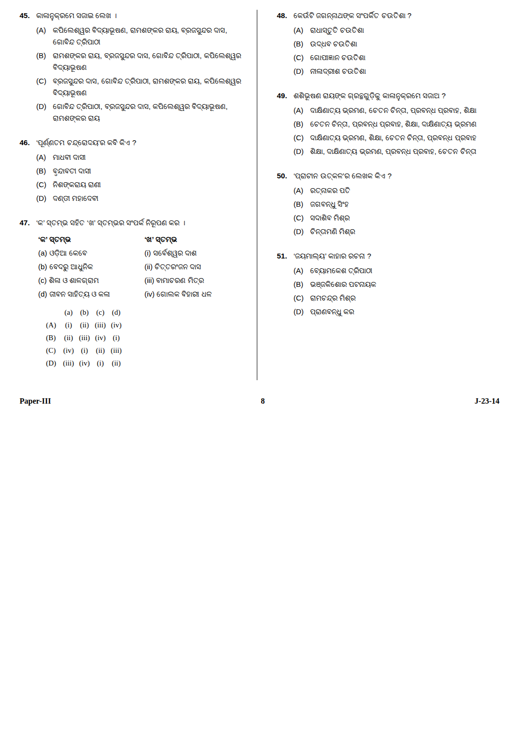45.
କାଳାନୁକ୍ରମେ ସଜାଇ ଲେଖ ।
(A)
କପିଲେଶ୍ୱର ବିଦ୍ୟାଭୂଷଣ, ରାମଶଙ୍କର ରାୟ, ବ୍ରଜସୁନ୍ଦର ଦାସ, ଗୋବିନ୍ଦ ତ୍ରିପାଠୀ
(B)
ରାମଶଙ୍କର ରାୟ, ବ୍ରଜସୁନ୍ଦର ଦାସ, ଗୋବିନ୍ଦ ତ୍ରିପାଠୀ, କପିଲେଶ୍ୱର ବିଦ୍ୟାଭୂଷଣ
(C)
ବ୍ରଜସୁନ୍ଦର ଦାସ, ଗୋବିନ୍ଦ ତ୍ରିପାଠୀ, ରାମଶଙ୍କର ରାୟ, କପିଲେଶ୍ୱର ବିଦ୍ୟାଭୂଷଣ
(D)
ଗୋବିନ୍ଦ ତ୍ରିପାଠୀ, ବ୍ରଜସୁନ୍ଦର ଦାସ, କପିଲେଶ୍ୱର ବିଦ୍ୟାଭୂଷଣ, ରାମଶଙ୍କର ରାୟ
46.
‘ପୂର୍ଣ୍ଣତମ ଚନ୍ଦ୍ରୋଦୟ’ର କବି କିଏ ?
(A)
ମାଧବୀ ଦାସୀ
(B)
ବୃନ୍ଦାବତୀ ଦାସୀ
(C)
ନିଶଙ୍କରାୟ ରାଣୀ
(D)
ଦଣ୍ଡୀ ମହାଦେବୀ
47.
‘କ’ ସ୍ତମ୍ଭ ସହିତ ‘ଖ’ ସ୍ତମ୍ଭର ସଂପର୍କ ନିରୂପଣ କର ।
| ‘କ’ ସ୍ତମ୍ଭ | ‘ଖ’ ସ୍ତମ୍ଭ |
| --- | --- |
| (a) ଓଡ଼ିଆ କେବେ | (i) ସର୍ବେଶ୍ୱର ଦାଶ |
| (b) ବେଦରୁ ଆଧୁନିକ | (ii) ଚିତ୍ତରଂଜନ ଦାସ |
| (c) ଶିଳା ଓ ଶାଳଗ୍ରାମ | (iii) ବାମାଚରଣ ମିତ୍ର |
| (d) ଜୀବନ ସାହିତ୍ୟ ଓ କଳା | (iv) ଗୋଲକ ବିହାରୀ ଧଳ |
| | (a) | (b) | (c) | (d) |
| (A) | (i) | (ii) | (iii) | (iv) |
| (B) | (ii) | (iii) | (iv) | (i) |
| (C) | (iv) | (i) | (ii) | (iii) |
| (D) | (iii) | (iv) | (i) | (ii) |
48.
କେଉଁଟି ଜଗନ୍ନାଥଙ୍କ ସଂପର୍କିତ ଚଉତିଶା ?
(A)
ରାଧାସ୍ତୁତି ଚଉତିଶା
(B)
ଉଦ୍ଧବ ଚଉତିଶା
(C)
ଗୋପୀଜ୍ଞାନ ଚଉତିଶା
(D)
ନୀଳାଦ୍ରୀଶ ଚଉତିଶା
49.
ଶଶିଭୂଷଣ ରାୟଙ୍କ ଗ୍ରନ୍ଥଗୁଡ଼ିକୁ କାଳାନୁକ୍ରମେ ସଜାଅ ?
(A)
ଦାକ୍ଷିଣାତ୍ୟ ଭ୍ରମଣ, ଚେତନ ଚିନ୍ତା, ପ୍ରବନ୍ଧ ପ୍ରବାହ, ଶିକ୍ଷା
(B)
ଚେତନ ଚିନ୍ତା, ପ୍ରବନ୍ଧ ପ୍ରବାହ, ଶିକ୍ଷା, ଦାକ୍ଷିଣାତ୍ୟ ଭ୍ରମଣ
(C)
ଦାକ୍ଷିଣାତ୍ୟ ଭ୍ରମଣ, ଶିକ୍ଷା, ଚେତନ ଚିନ୍ତା, ପ୍ରବନ୍ଧ ପ୍ରବାହ
(D)
ଶିକ୍ଷା, ଦାକ୍ଷିଣାତ୍ୟ ଭ୍ରମଣ, ପ୍ରବନ୍ଧ ପ୍ରବାହ, ଚେତନ ଚିନ୍ତା
50.
‘ପ୍ରାଚୀନ ଉତ୍କଳ’ର ଲେଖକ କିଏ ?
(A)
ରତ୍ନାକର ପତି
(B)
ଜଗବନ୍ଧୁ ସିଂହ
(C)
ସଦାଶିବ ମିଶ୍ର
(D)
ଚିନ୍ତାମଣି ମିଶ୍ର
51.
‘ଜୟମାଲ୍ୟ’ କାହାର ରଚନା ?
(A)
ବ୍ୟୋମକେଶ ତ୍ରିପାଠୀ
(B)
ଭଞ୍ଜକିଶୋର ପଟନାୟକ
(C)
ରାମଚନ୍ଦ୍ର ମିଶ୍ର
(D)
ପ୍ରାଣବନ୍ଧୁ କର
Paper-III
8
J-23-14